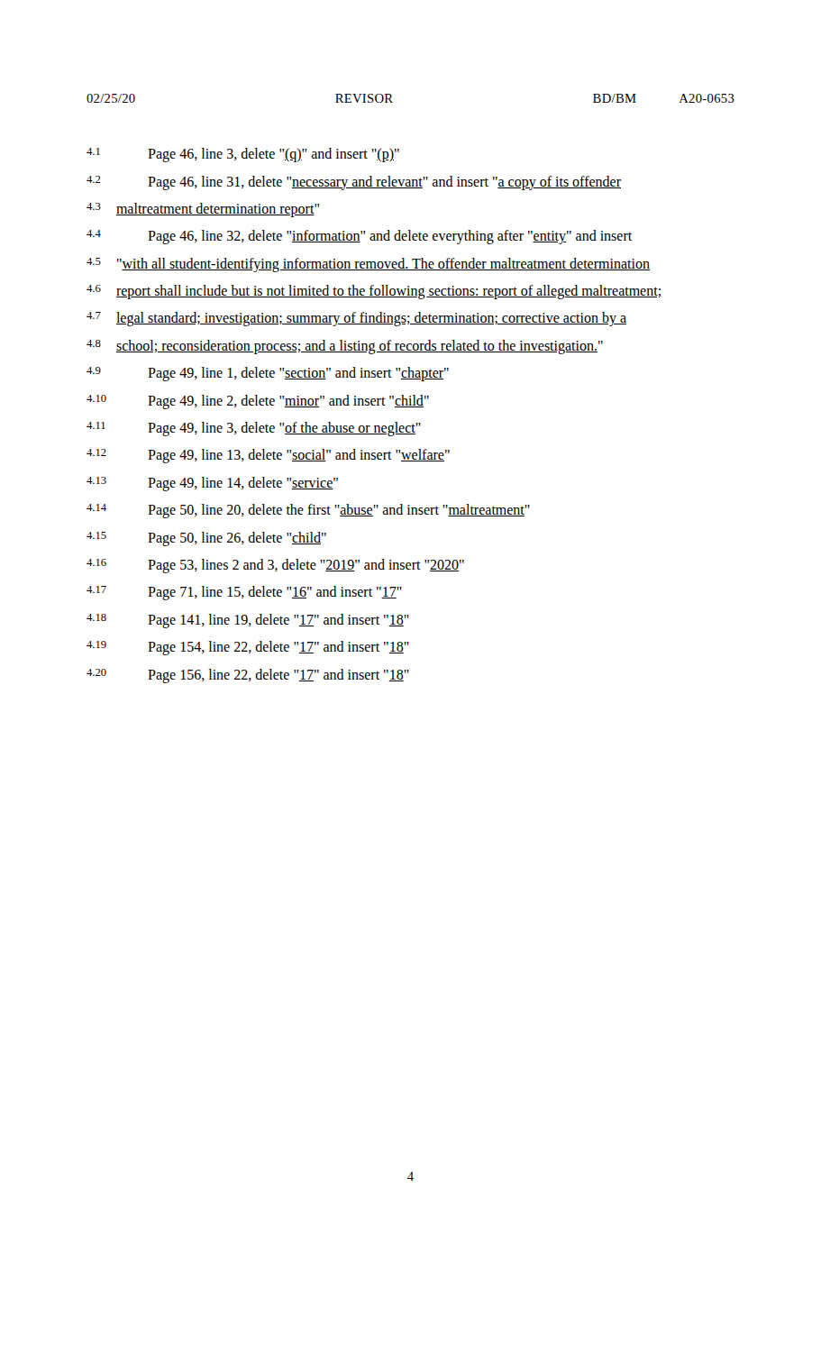02/25/20 REVISOR BD/BM A20-0653
| 4.1 | Page 46, line 3, delete " (q) " and insert " (p) " |
| 4.2 | Page 46, line 31, delete " necessary and relevant " and insert " a copy of its offender |
| 4.3 | maltreatment determination report " |
| 4.4 | Page 46, line 32, delete " information " and delete everything after " entity " and insert |
| 4.5 | " with all student-identifying information removed. The offender maltreatment determination |
| 4.6 | report shall include but is not limited to the following sections: report of alleged maltreatment; |
| 4.7 | legal standard; investigation; summary of findings; determination; corrective action by a |
| 4.8 | school; reconsideration process; and a listing of records related to the investigation. " |
| 4.9 | Page 49, line 1, delete " section " and insert " chapter " |
| 4.10 | Page 49, line 2, delete " minor " and insert " child " |
| 4.11 | Page 49, line 3, delete " of the abuse or neglect " |
| 4.12 | Page 49, line 13, delete " social " and insert " welfare " |
| 4.13 | Page 49, line 14, delete " service " |
| 4.14 | Page 50, line 20, delete the first " abuse " and insert " maltreatment " |
| 4.15 | Page 50, line 26, delete " child " |
| 4.16 | Page 53, lines 2 and 3, delete " 2019 " and insert " 2020 " |
| 4.17 | Page 71, line 15, delete " 16 " and insert " 17 " |
| 4.18 | Page 141, line 19, delete " 17 " and insert " 18 " |
| 4.19 | Page 154, line 22, delete " 17 " and insert " 18 " |
| 4.20 | Page 156, line 22, delete " 17 " and insert " 18 " |
4